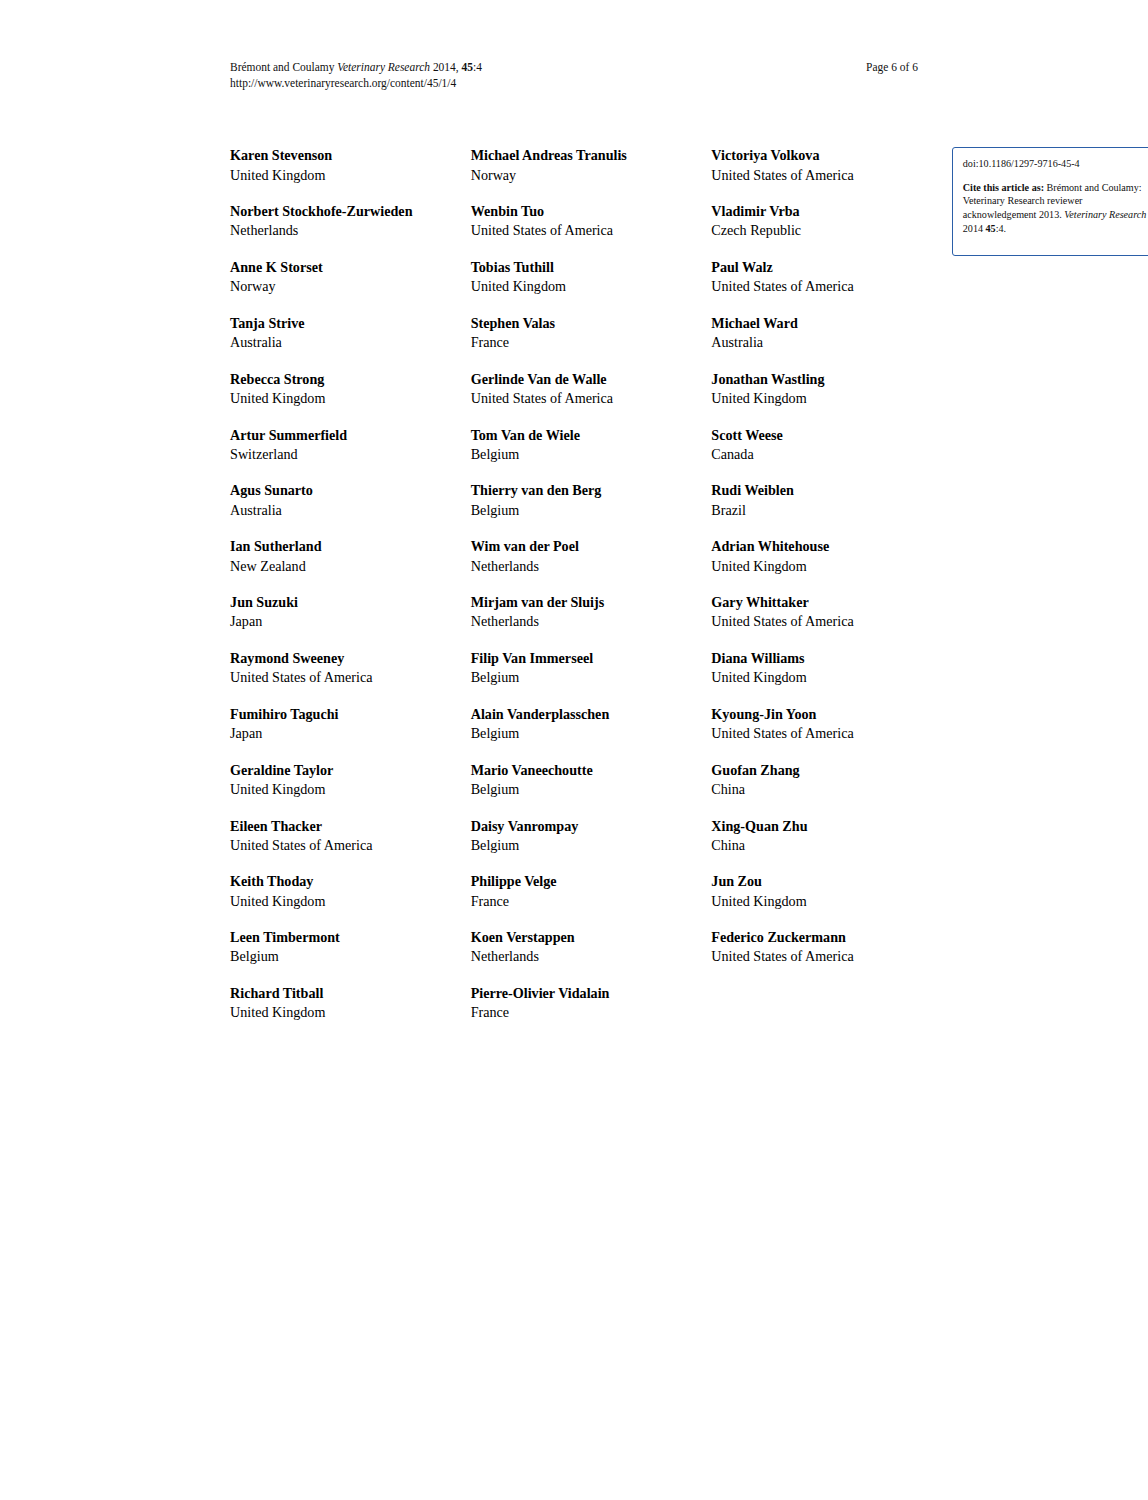Brémont and Coulamy Veterinary Research 2014, 45:4
http://www.veterinaryresearch.org/content/45/1/4
Page 6 of 6
Karen Stevenson
United Kingdom
Norbert Stockhofe-Zurwieden
Netherlands
Anne K Storset
Norway
Tanja Strive
Australia
Rebecca Strong
United Kingdom
Artur Summerfield
Switzerland
Agus Sunarto
Australia
Ian Sutherland
New Zealand
Jun Suzuki
Japan
Raymond Sweeney
United States of America
Fumihiro Taguchi
Japan
Geraldine Taylor
United Kingdom
Eileen Thacker
United States of America
Keith Thoday
United Kingdom
Leen Timbermont
Belgium
Richard Titball
United Kingdom
Michael Andreas Tranulis
Norway
Wenbin Tuo
United States of America
Tobias Tuthill
United Kingdom
Stephen Valas
France
Gerlinde Van de Walle
United States of America
Tom Van de Wiele
Belgium
Thierry van den Berg
Belgium
Wim van der Poel
Netherlands
Mirjam van der Sluijs
Netherlands
Filip Van Immerseel
Belgium
Alain Vanderplasschen
Belgium
Mario Vaneechoutte
Belgium
Daisy Vanrompay
Belgium
Philippe Velge
France
Koen Verstappen
Netherlands
Pierre-Olivier Vidalain
France
Victoriya Volkova
United States of America
Vladimir Vrba
Czech Republic
Paul Walz
United States of America
Michael Ward
Australia
Jonathan Wastling
United Kingdom
Scott Weese
Canada
Rudi Weiblen
Brazil
Adrian Whitehouse
United Kingdom
Gary Whittaker
United States of America
Diana Williams
United Kingdom
Kyoung-Jin Yoon
United States of America
Guofan Zhang
China
Xing-Quan Zhu
China
Jun Zou
United Kingdom
Federico Zuckermann
United States of America
doi:10.1186/1297-9716-45-4
Cite this article as: Brémont and Coulamy: Veterinary Research reviewer acknowledgement 2013. Veterinary Research 2014 45:4.